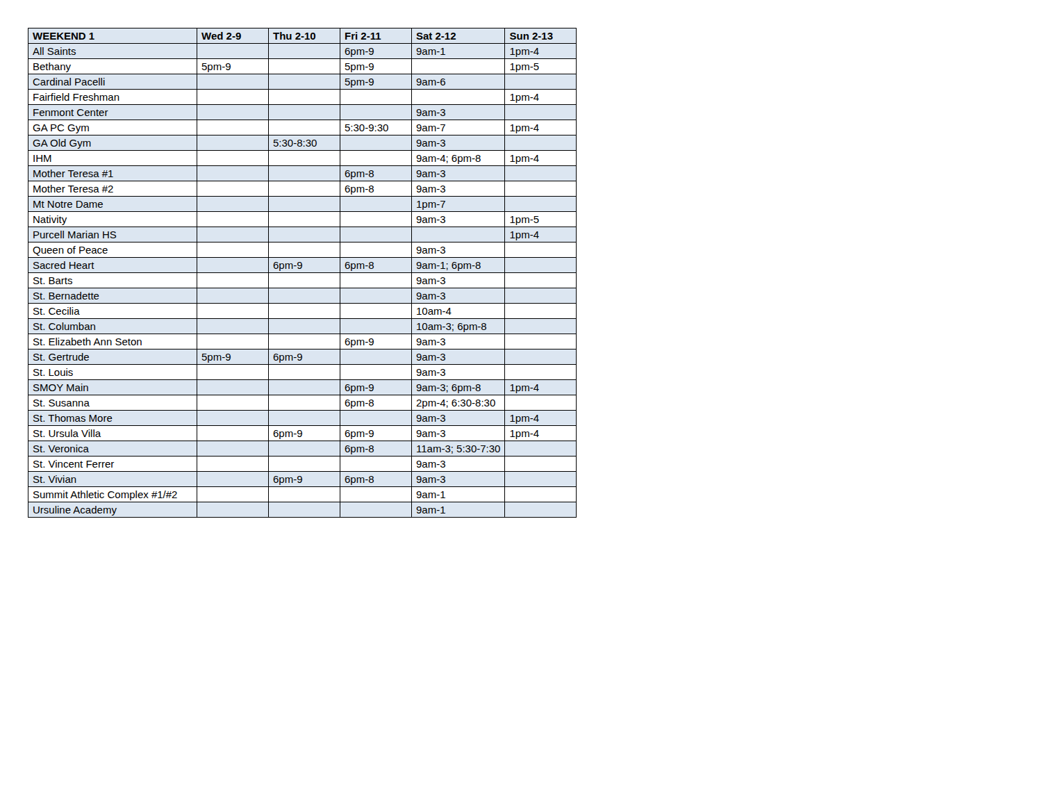| WEEKEND 1 | Wed 2-9 | Thu 2-10 | Fri 2-11 | Sat 2-12 | Sun 2-13 |
| --- | --- | --- | --- | --- | --- |
| All Saints | | | 6pm-9 | 9am-1 | 1pm-4 |
| Bethany | 5pm-9 | | 5pm-9 | | 1pm-5 |
| Cardinal Pacelli | | | 5pm-9 | 9am-6 | |
| Fairfield Freshman | | | | | 1pm-4 |
| Fenmont Center | | | | 9am-3 | |
| GA PC Gym | | | 5:30-9:30 | 9am-7 | 1pm-4 |
| GA Old Gym | | 5:30-8:30 | | 9am-3 | |
| IHM | | | | 9am-4; 6pm-8 | 1pm-4 |
| Mother Teresa #1 | | | 6pm-8 | 9am-3 | |
| Mother Teresa #2 | | | 6pm-8 | 9am-3 | |
| Mt Notre Dame | | | | 1pm-7 | |
| Nativity | | | | 9am-3 | 1pm-5 |
| Purcell Marian HS | | | | | 1pm-4 |
| Queen of Peace | | | | 9am-3 | |
| Sacred Heart | | 6pm-9 | 6pm-8 | 9am-1; 6pm-8 | |
| St. Barts | | | | 9am-3 | |
| St. Bernadette | | | | 9am-3 | |
| St. Cecilia | | | | 10am-4 | |
| St. Columban | | | | 10am-3; 6pm-8 | |
| St. Elizabeth Ann Seton | | | 6pm-9 | 9am-3 | |
| St. Gertrude | 5pm-9 | 6pm-9 | | 9am-3 | |
| St. Louis | | | | 9am-3 | |
| SMOY Main | | | 6pm-9 | 9am-3; 6pm-8 | 1pm-4 |
| St. Susanna | | | 6pm-8 | 2pm-4; 6:30-8:30 | |
| St. Thomas More | | | | 9am-3 | 1pm-4 |
| St. Ursula Villa | | 6pm-9 | 6pm-9 | 9am-3 | 1pm-4 |
| St. Veronica | | | 6pm-8 | 11am-3; 5:30-7:30 | |
| St. Vincent Ferrer | | | | 9am-3 | |
| St. Vivian | | 6pm-9 | 6pm-8 | 9am-3 | |
| Summit Athletic Complex #1/#2 | | | | 9am-1 | |
| Ursuline Academy | | | | 9am-1 | |